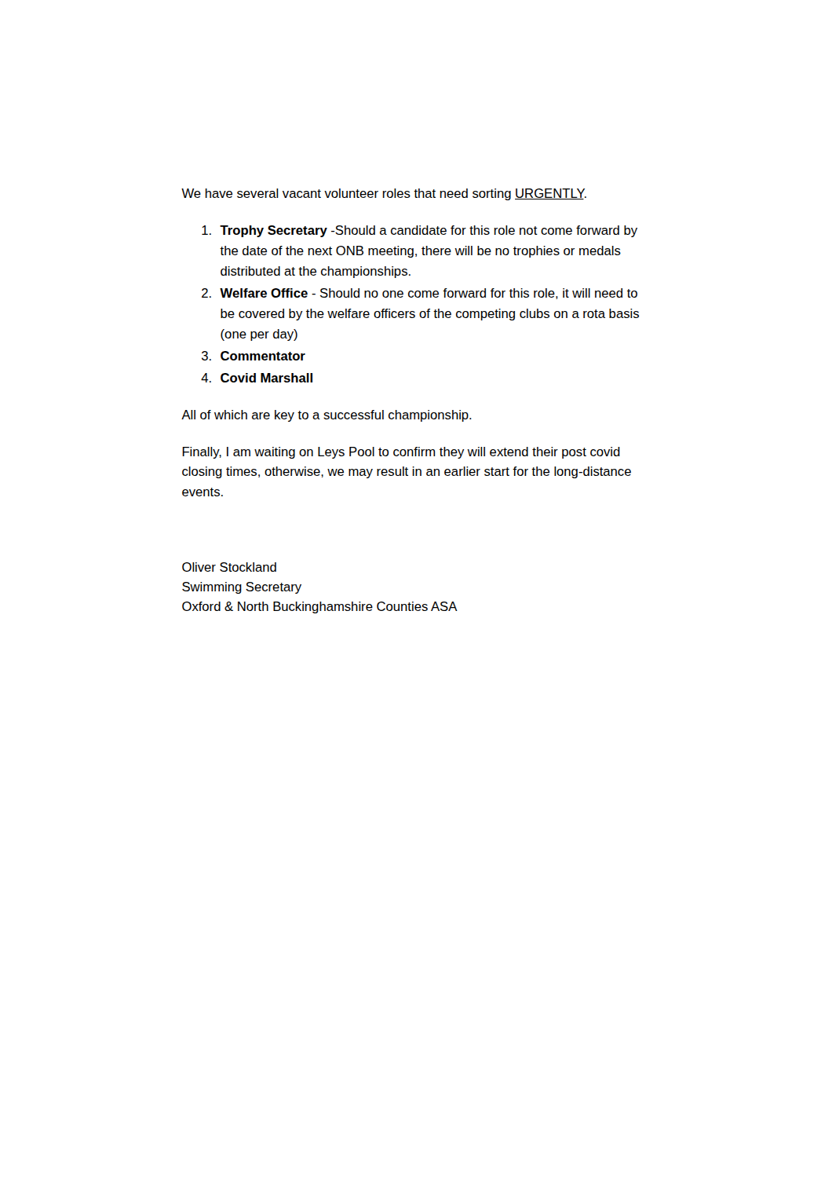We have several vacant volunteer roles that need sorting URGENTLY.
Trophy Secretary -Should a candidate for this role not come forward by the date of the next ONB meeting, there will be no trophies or medals distributed at the championships.
Welfare Office - Should no one come forward for this role, it will need to be covered by the welfare officers of the competing clubs on a rota basis (one per day)
Commentator
Covid Marshall
All of which are key to a successful championship.
Finally, I am waiting on Leys Pool to confirm they will extend their post covid closing times, otherwise, we may result in an earlier start for the long-distance events.
Oliver Stockland
Swimming Secretary
Oxford & North Buckinghamshire Counties ASA